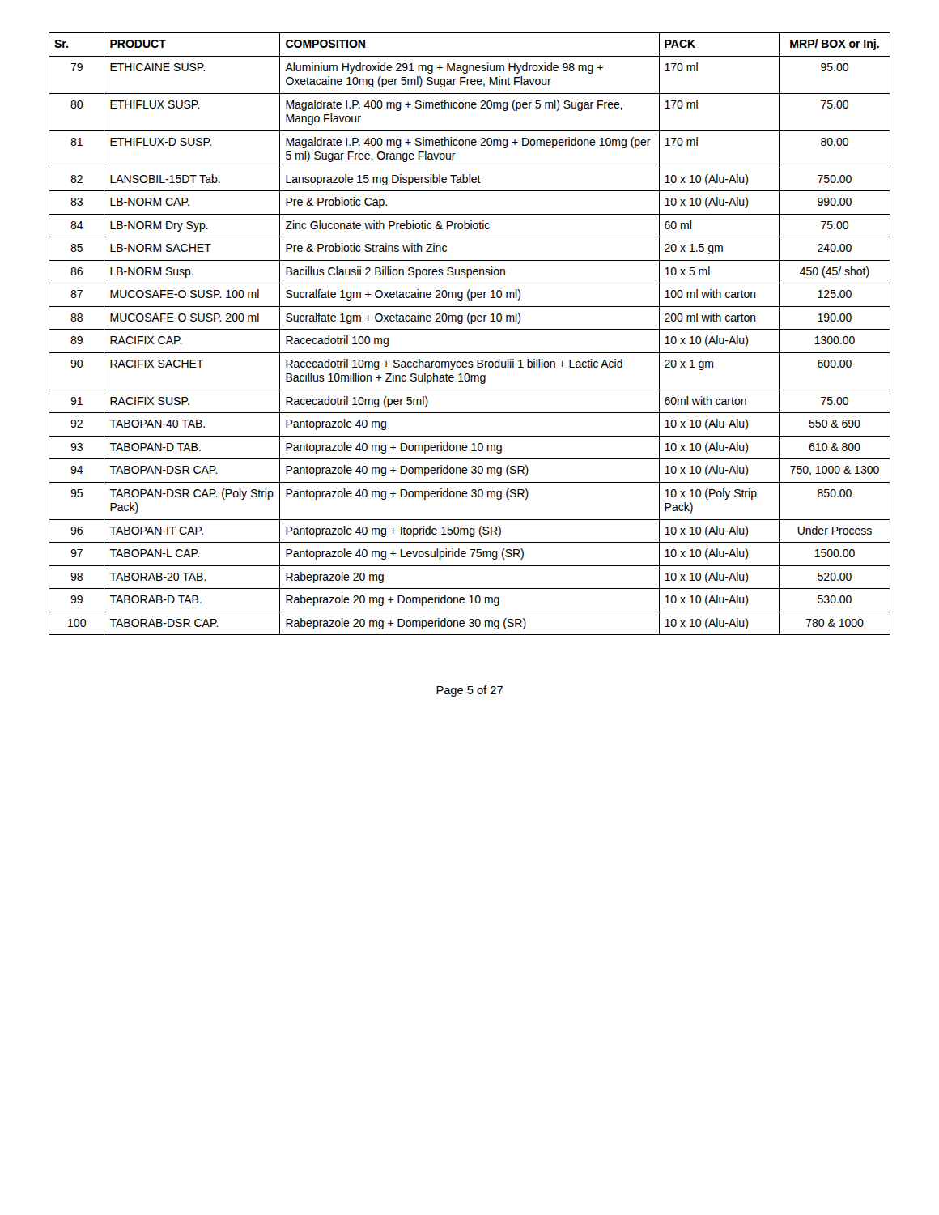| Sr. | PRODUCT | COMPOSITION | PACK | MRP/ BOX or Inj. |
| --- | --- | --- | --- | --- |
| 79 | ETHICAINE SUSP. | Aluminium Hydroxide 291 mg + Magnesium Hydroxide 98 mg + Oxetacaine 10mg (per 5ml) Sugar Free, Mint Flavour | 170 ml | 95.00 |
| 80 | ETHIFLUX SUSP. | Magaldrate I.P. 400 mg + Simethicone 20mg (per 5 ml) Sugar Free, Mango Flavour | 170 ml | 75.00 |
| 81 | ETHIFLUX-D SUSP. | Magaldrate I.P. 400 mg + Simethicone 20mg + Domeperidone 10mg (per 5 ml) Sugar Free, Orange Flavour | 170 ml | 80.00 |
| 82 | LANSOBIL-15DT Tab. | Lansoprazole 15 mg Dispersible Tablet | 10 x 10 (Alu-Alu) | 750.00 |
| 83 | LB-NORM CAP. | Pre & Probiotic Cap. | 10 x 10 (Alu-Alu) | 990.00 |
| 84 | LB-NORM Dry Syp. | Zinc Gluconate with Prebiotic & Probiotic | 60 ml | 75.00 |
| 85 | LB-NORM SACHET | Pre & Probiotic Strains with Zinc | 20 x 1.5 gm | 240.00 |
| 86 | LB-NORM Susp. | Bacillus Clausii 2 Billion Spores Suspension | 10 x 5 ml | 450 (45/ shot) |
| 87 | MUCOSAFE-O SUSP. 100 ml | Sucralfate 1gm + Oxetacaine 20mg (per 10 ml) | 100 ml with carton | 125.00 |
| 88 | MUCOSAFE-O SUSP. 200 ml | Sucralfate 1gm + Oxetacaine 20mg (per 10 ml) | 200 ml with carton | 190.00 |
| 89 | RACIFIX CAP. | Racecadotril 100 mg | 10 x 10 (Alu-Alu) | 1300.00 |
| 90 | RACIFIX SACHET | Racecadotril 10mg + Saccharomyces Brodulii 1 billion + Lactic Acid Bacillus 10million + Zinc Sulphate 10mg | 20 x 1 gm | 600.00 |
| 91 | RACIFIX SUSP. | Racecadotril 10mg (per 5ml) | 60ml with carton | 75.00 |
| 92 | TABOPAN-40 TAB. | Pantoprazole 40 mg | 10 x 10 (Alu-Alu) | 550 & 690 |
| 93 | TABOPAN-D TAB. | Pantoprazole 40 mg + Domperidone 10 mg | 10 x 10 (Alu-Alu) | 610 & 800 |
| 94 | TABOPAN-DSR CAP. | Pantoprazole 40 mg + Domperidone 30 mg (SR) | 10 x 10 (Alu-Alu) | 750, 1000 & 1300 |
| 95 | TABOPAN-DSR CAP. (Poly Strip Pack) | Pantoprazole 40 mg + Domperidone 30 mg (SR) | 10 x 10 (Poly Strip Pack) | 850.00 |
| 96 | TABOPAN-IT CAP. | Pantoprazole 40 mg + Itopride 150mg (SR) | 10 x 10 (Alu-Alu) | Under Process |
| 97 | TABOPAN-L CAP. | Pantoprazole 40 mg + Levosulpiride 75mg (SR) | 10 x 10 (Alu-Alu) | 1500.00 |
| 98 | TABORAB-20 TAB. | Rabeprazole 20 mg | 10 x 10 (Alu-Alu) | 520.00 |
| 99 | TABORAB-D TAB. | Rabeprazole 20 mg + Domperidone 10 mg | 10 x 10 (Alu-Alu) | 530.00 |
| 100 | TABORAB-DSR CAP. | Rabeprazole 20 mg + Domperidone 30 mg (SR) | 10 x 10 (Alu-Alu) | 780 & 1000 |
Page 5 of 27